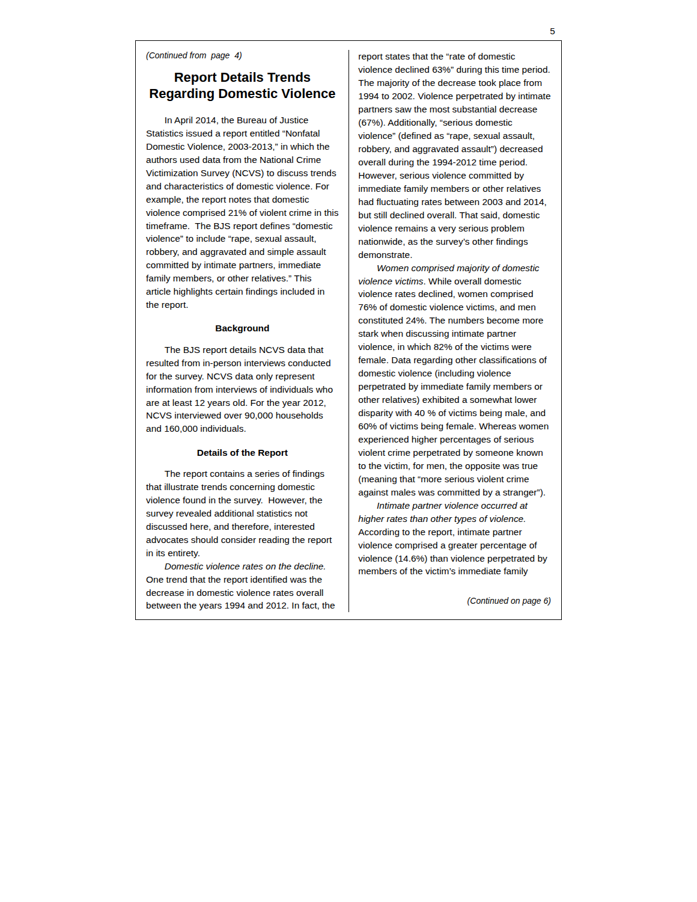5
(Continued from page 4)
Report Details Trends Regarding Domestic Violence
In April 2014, the Bureau of Justice Statistics issued a report entitled “Nonfatal Domestic Violence, 2003-2013,” in which the authors used data from the National Crime Victimization Survey (NCVS) to discuss trends and characteristics of domestic violence. For example, the report notes that domestic violence comprised 21% of violent crime in this timeframe. The BJS report defines “domestic violence” to include “rape, sexual assault, robbery, and aggravated and simple assault committed by intimate partners, immediate family members, or other relatives.” This article highlights certain findings included in the report.
Background
The BJS report details NCVS data that resulted from in-person interviews conducted for the survey. NCVS data only represent information from interviews of individuals who are at least 12 years old. For the year 2012, NCVS interviewed over 90,000 households and 160,000 individuals.
Details of the Report
The report contains a series of findings that illustrate trends concerning domestic violence found in the survey. However, the survey revealed additional statistics not discussed here, and therefore, interested advocates should consider reading the report in its entirety.
Domestic violence rates on the decline. One trend that the report identified was the decrease in domestic violence rates overall between the years 1994 and 2012. In fact, the report states that the “rate of domestic violence declined 63%” during this time period. The majority of the decrease took place from 1994 to 2002. Violence perpetrated by intimate partners saw the most substantial decrease (67%). Additionally, “serious domestic violence” (defined as “rape, sexual assault, robbery, and aggravated assault”) decreased overall during the 1994-2012 time period. However, serious violence committed by immediate family members or other relatives had fluctuating rates between 2003 and 2014, but still declined overall. That said, domestic violence remains a very serious problem nationwide, as the survey’s other findings demonstrate.
Women comprised majority of domestic violence victims. While overall domestic violence rates declined, women comprised 76% of domestic violence victims, and men constituted 24%. The numbers become more stark when discussing intimate partner violence, in which 82% of the victims were female. Data regarding other classifications of domestic violence (including violence perpetrated by immediate family members or other relatives) exhibited a somewhat lower disparity with 40 % of victims being male, and 60% of victims being female. Whereas women experienced higher percentages of serious violent crime perpetrated by someone known to the victim, for men, the opposite was true (meaning that “more serious violent crime against males was committed by a stranger”).
Intimate partner violence occurred at higher rates than other types of violence. According to the report, intimate partner violence comprised a greater percentage of violence (14.6%) than violence perpetrated by members of the victim’s immediate family
(Continued on page 6)